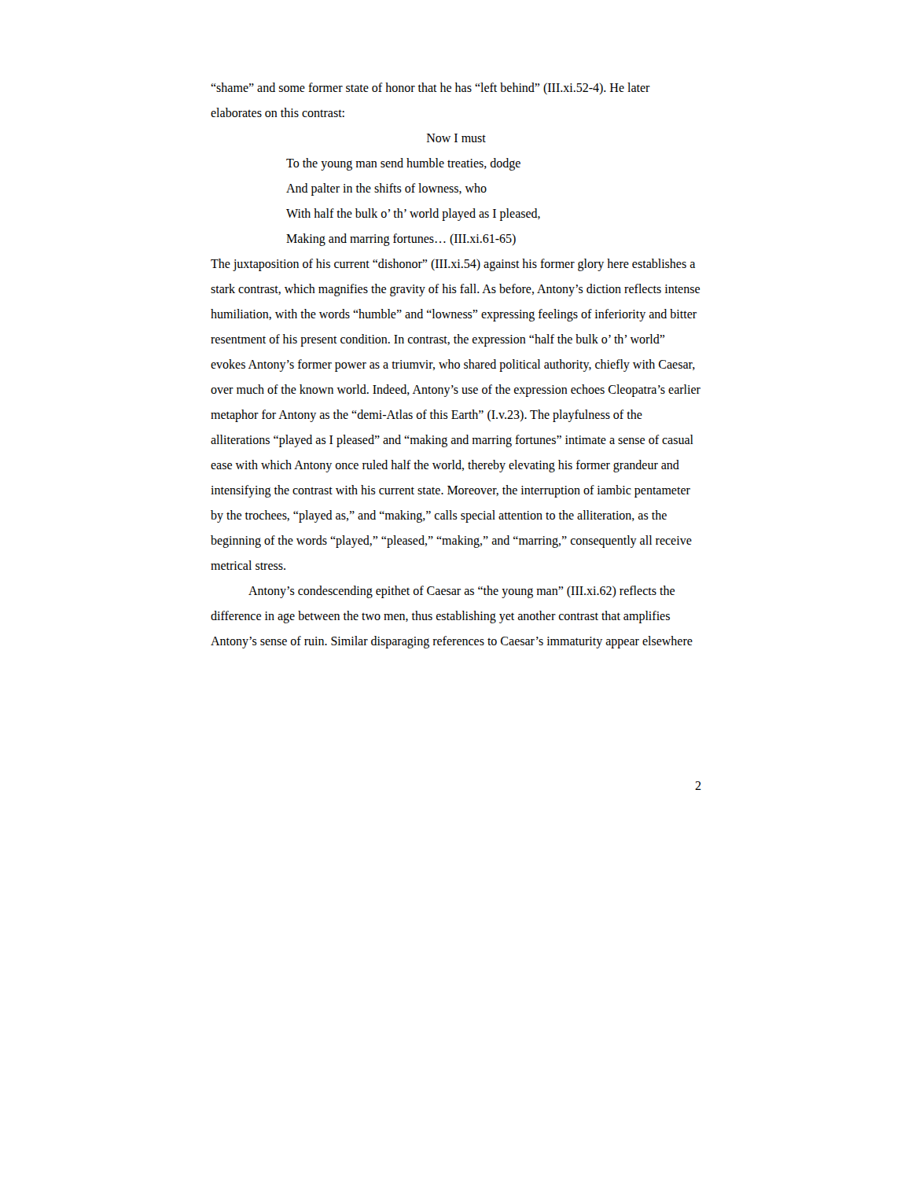“shame” and some former state of honor that he has “left behind” (III.xi.52-4). He later elaborates on this contrast:
Now I must
To the young man send humble treaties, dodge
And palter in the shifts of lowness, who
With half the bulk o’ th’ world played as I pleased,
Making and marring fortunes… (III.xi.61-65)
The juxtaposition of his current “dishonor” (III.xi.54) against his former glory here establishes a stark contrast, which magnifies the gravity of his fall. As before, Antony’s diction reflects intense humiliation, with the words “humble” and “lowness” expressing feelings of inferiority and bitter resentment of his present condition. In contrast, the expression “half the bulk o’ th’ world” evokes Antony’s former power as a triumvir, who shared political authority, chiefly with Caesar, over much of the known world. Indeed, Antony’s use of the expression echoes Cleopatra’s earlier metaphor for Antony as the “demi-Atlas of this Earth” (I.v.23). The playfulness of the alliterations “played as I pleased” and “making and marring fortunes” intimate a sense of casual ease with which Antony once ruled half the world, thereby elevating his former grandeur and intensifying the contrast with his current state. Moreover, the interruption of iambic pentameter by the trochees, “played as,” and “making,” calls special attention to the alliteration, as the beginning of the words “played,” “pleased,” “making,” and “marring,” consequently all receive metrical stress.
Antony’s condescending epithet of Caesar as “the young man” (III.xi.62) reflects the difference in age between the two men, thus establishing yet another contrast that amplifies Antony’s sense of ruin. Similar disparaging references to Caesar’s immaturity appear elsewhere
2